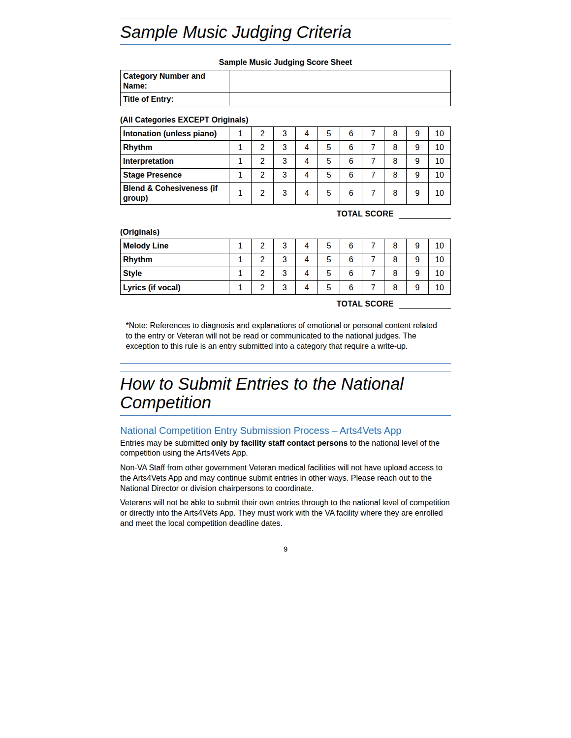Sample Music Judging Criteria
Sample Music Judging Score Sheet
| Category Number and Name: | |
| Title of Entry: | |
(All Categories EXCEPT Originals)
| Intonation (unless piano) | 1 | 2 | 3 | 4 | 5 | 6 | 7 | 8 | 9 | 10 |
| Rhythm | 1 | 2 | 3 | 4 | 5 | 6 | 7 | 8 | 9 | 10 |
| Interpretation | 1 | 2 | 3 | 4 | 5 | 6 | 7 | 8 | 9 | 10 |
| Stage Presence | 1 | 2 | 3 | 4 | 5 | 6 | 7 | 8 | 9 | 10 |
| Blend & Cohesiveness (if group) | 1 | 2 | 3 | 4 | 5 | 6 | 7 | 8 | 9 | 10 |
TOTAL SCORE
(Originals)
| Melody Line | 1 | 2 | 3 | 4 | 5 | 6 | 7 | 8 | 9 | 10 |
| Rhythm | 1 | 2 | 3 | 4 | 5 | 6 | 7 | 8 | 9 | 10 |
| Style | 1 | 2 | 3 | 4 | 5 | 6 | 7 | 8 | 9 | 10 |
| Lyrics (if vocal) | 1 | 2 | 3 | 4 | 5 | 6 | 7 | 8 | 9 | 10 |
TOTAL SCORE
*Note: References to diagnosis and explanations of emotional or personal content related to the entry or Veteran will not be read or communicated to the national judges. The exception to this rule is an entry submitted into a category that require a write-up.
How to Submit Entries to the National Competition
National Competition Entry Submission Process – Arts4Vets App
Entries may be submitted only by facility staff contact persons to the national level of the competition using the Arts4Vets App.
Non-VA Staff from other government Veteran medical facilities will not have upload access to the Arts4Vets App and may continue submit entries in other ways. Please reach out to the National Director or division chairpersons to coordinate.
Veterans will not be able to submit their own entries through to the national level of competition or directly into the Arts4Vets App. They must work with the VA facility where they are enrolled and meet the local competition deadline dates.
9